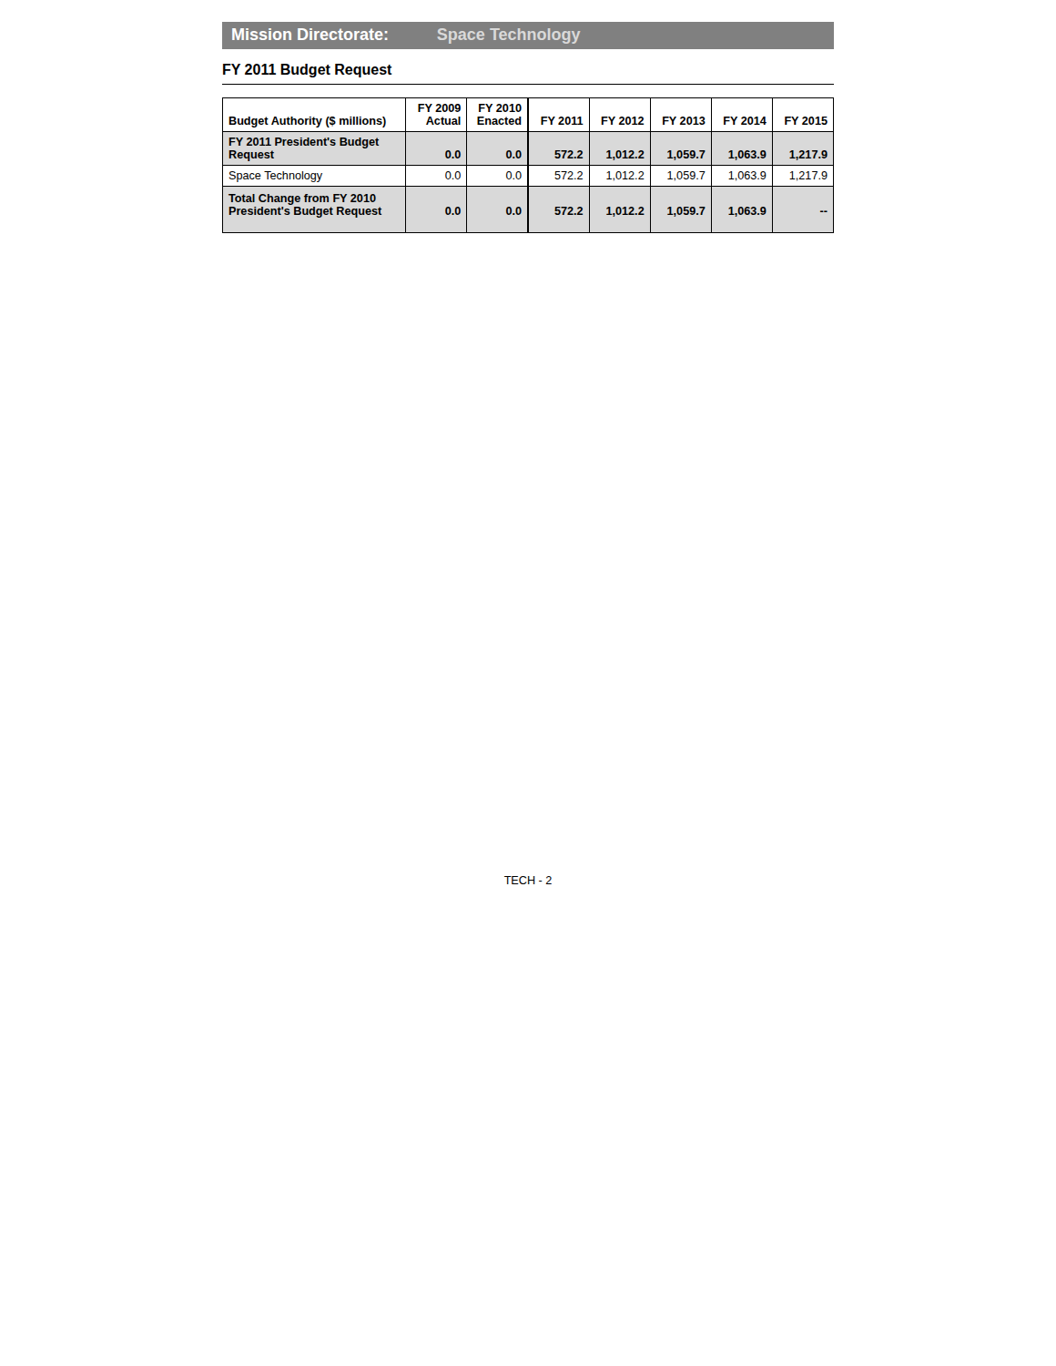Mission Directorate: Space Technology
FY 2011 Budget Request
| Budget Authority ($ millions) | FY 2009 Actual | FY 2010 Enacted | FY 2011 | FY 2012 | FY 2013 | FY 2014 | FY 2015 |
| --- | --- | --- | --- | --- | --- | --- | --- |
| FY 2011 President's Budget Request | 0.0 | 0.0 | 572.2 | 1,012.2 | 1,059.7 | 1,063.9 | 1,217.9 |
| Space Technology | 0.0 | 0.0 | 572.2 | 1,012.2 | 1,059.7 | 1,063.9 | 1,217.9 |
| Total Change from FY 2010 President's Budget Request | 0.0 | 0.0 | 572.2 | 1,012.2 | 1,059.7 | 1,063.9 | -- |
TECH - 2